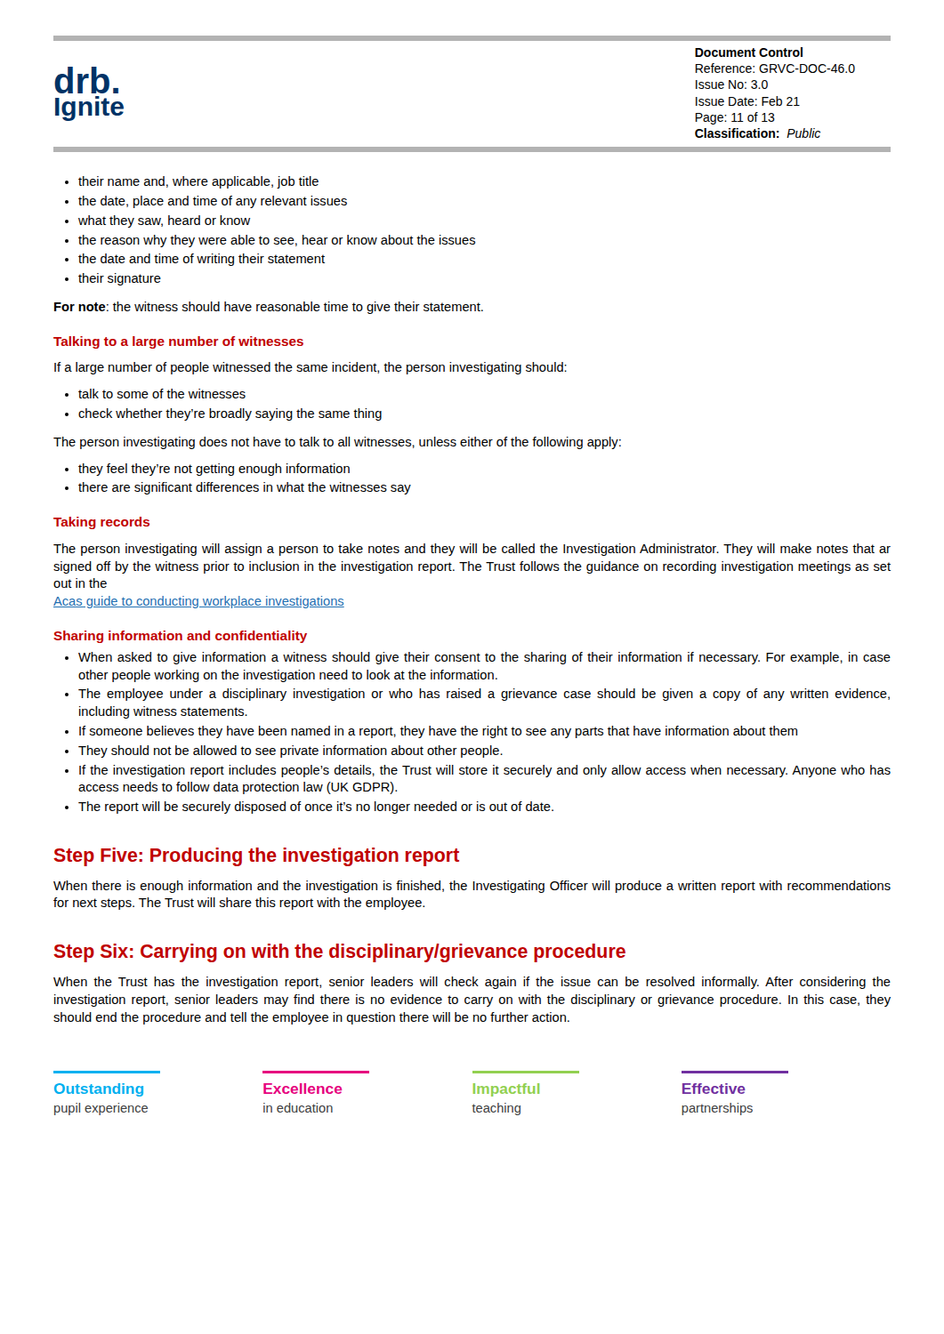Document Control
Reference: GRVC-DOC-46.0
Issue No: 3.0
Issue Date: Feb 21
Page: 11 of 13
Classification: Public
their name and, where applicable, job title
the date, place and time of any relevant issues
what they saw, heard or know
the reason why they were able to see, hear or know about the issues
the date and time of writing their statement
their signature
For note: the witness should have reasonable time to give their statement.
Talking to a large number of witnesses
If a large number of people witnessed the same incident, the person investigating should:
talk to some of the witnesses
check whether they’re broadly saying the same thing
The person investigating does not have to talk to all witnesses, unless either of the following apply:
they feel they’re not getting enough information
there are significant differences in what the witnesses say
Taking records
The person investigating will assign a person to take notes and they will be called the Investigation Administrator. They will make notes that ar signed off by the witness prior to inclusion in the investigation report. The Trust follows the guidance on recording investigation meetings as set out in the
Acas guide to conducting workplace investigations
Sharing information and confidentiality
When asked to give information a witness should give their consent to the sharing of their information if necessary. For example, in case other people working on the investigation need to look at the information.
The employee under a disciplinary investigation or who has raised a grievance case should be given a copy of any written evidence, including witness statements.
If someone believes they have been named in a report, they have the right to see any parts that have information about them
They should not be allowed to see private information about other people.
If the investigation report includes people’s details, the Trust will store it securely and only allow access when necessary. Anyone who has access needs to follow data protection law (UK GDPR).
The report will be securely disposed of once it’s no longer needed or is out of date.
Step Five: Producing the investigation report
When there is enough information and the investigation is finished, the Investigating Officer will produce a written report with recommendations for next steps. The Trust will share this report with the employee.
Step Six: Carrying on with the disciplinary/grievance procedure
When the Trust has the investigation report, senior leaders will check again if the issue can be resolved informally. After considering the investigation report, senior leaders may find there is no evidence to carry on with the disciplinary or grievance procedure. In this case, they should end the procedure and tell the employee in question there will be no further action.
Outstanding
pupil experience
Excellence
in education
Impactful
teaching
Effective
partnerships